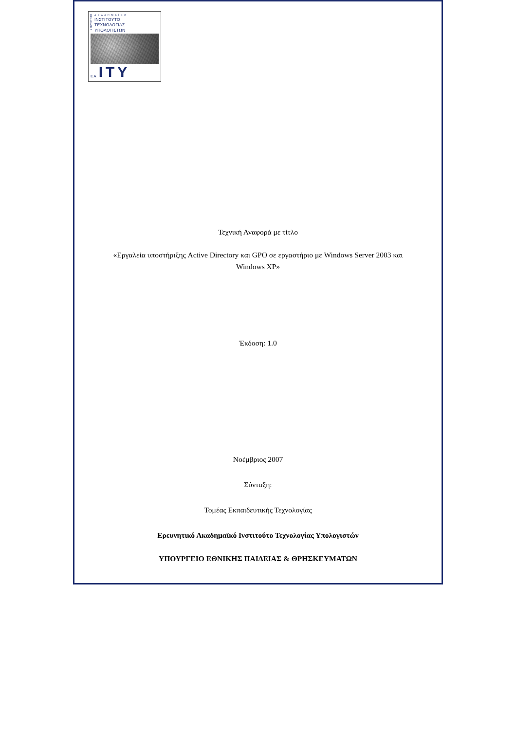ΕΡΕΥΝΗΤΙΚΟ
Α Κ Α Δ Η Μ Α Ϊ Κ Ο ΙΝΣΤΙΤΟΥΤΟ
ΤΕΧΝΟΛΟΓΙΑΣ
ΥΠΟΛΟΓΙΣΤΩΝ
ΕΑ
ITY
Τεχνική Αναφορά με τίτλο
«Εργαλεία υποστήριξης Active Directory και GPO σε εργαστήριο με Windows Server 2003 και Windows XP»
Έκδοση: 1.0
Νοέμβριος 2007
Σύνταξη:
Τομέας Εκπαιδευτικής Τεχνολογίας
Ερευνητικό Ακαδημαϊκό Ινστιτούτο Τεχνολογίας Υπολογιστών
ΥΠΟΥΡΓΕΙΟ ΕΘΝΙΚΗΣ ΠΑΙΔΕΙΑΣ & ΘΡΗΣΚΕΥΜΑΤΩΝ